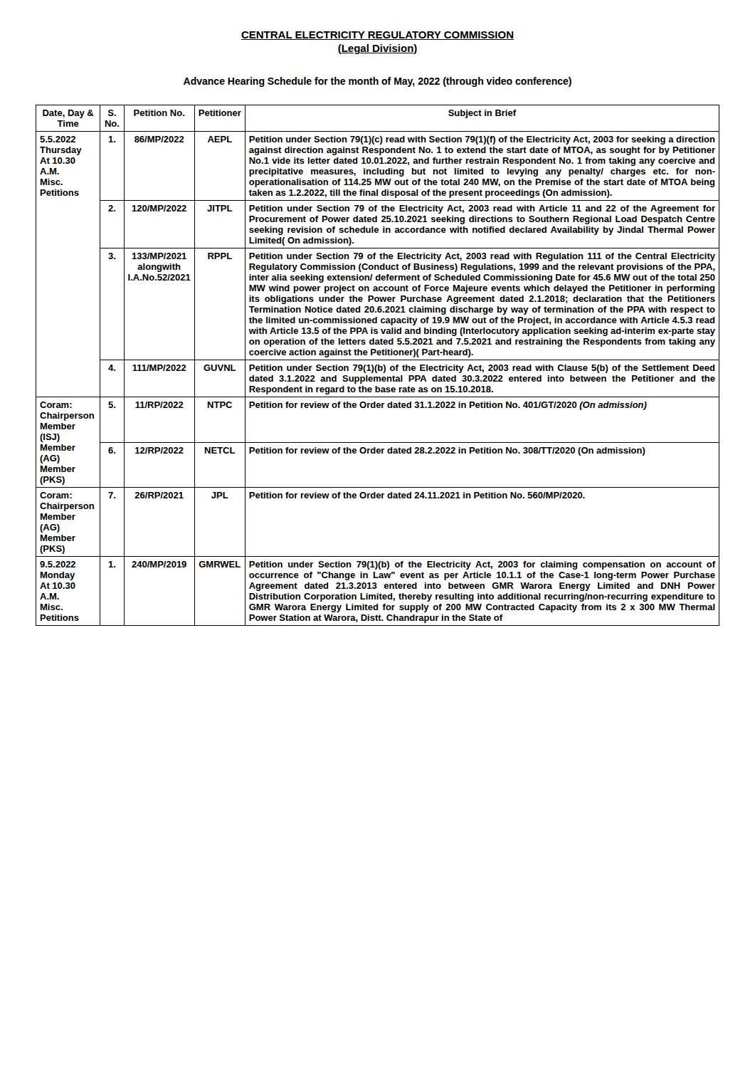CENTRAL ELECTRICITY REGULATORY COMMISSION
(Legal Division)
Advance Hearing Schedule for the month of May, 2022 (through video conference)
| Date, Day & Time | S. No. | Petition No. | Petitioner | Subject in Brief |
| --- | --- | --- | --- | --- |
| 5.5.2022 Thursday At 10.30 A.M. Misc. Petitions | 1. | 86/MP/2022 | AEPL | Petition under Section 79(1)(c) read with Section 79(1)(f) of the Electricity Act, 2003 for seeking a direction against direction against Respondent No. 1 to extend the start date of MTOA, as sought for by Petitioner No.1 vide its letter dated 10.01.2022, and further restrain Respondent No. 1 from taking any coercive and precipitative measures, including but not limited to levying any penalty/ charges etc. for non-operationalisation of 114.25 MW out of the total 240 MW, on the Premise of the start date of MTOA being taken as 1.2.2022, till the final disposal of the present proceedings (On admission). |
| 2. | 120/MP/2022 | JITPL | Petition under Section 79 of the Electricity Act, 2003 read with Article 11 and 22 of the Agreement for Procurement of Power dated 25.10.2021 seeking directions to Southern Regional Load Despatch Centre seeking revision of schedule in accordance with notified declared Availability by Jindal Thermal Power Limited( On admission). |
| 3. | 133/MP/2021 alongwith I.A.No.52/2021 | RPPL | Petition under Section 79 of the Electricity Act, 2003 read with Regulation 111 of the Central Electricity Regulatory Commission (Conduct of Business) Regulations, 1999 and the relevant provisions of the PPA, inter alia seeking extension/ deferment of Scheduled Commissioning Date for 45.6 MW out of the total 250 MW wind power project on account of Force Majeure events which delayed the Petitioner in performing its obligations under the Power Purchase Agreement dated 2.1.2018; declaration that the Petitioners Termination Notice dated 20.6.2021 claiming discharge by way of termination of the PPA with respect to the limited un-commissioned capacity of 19.9 MW out of the Project, in accordance with Article 4.5.3 read with Article 13.5 of the PPA is valid and binding (Interlocutory application seeking ad-interim ex-parte stay on operation of the letters dated 5.5.2021 and 7.5.2021 and restraining the Respondents from taking any coercive action against the Petitioner)( Part-heard). |
| 4. | 111/MP/2022 | GUVNL | Petition under Section 79(1)(b) of the Electricity Act, 2003 read with Clause 5(b) of the Settlement Deed dated 3.1.2022 and Supplemental PPA dated 30.3.2022 entered into between the Petitioner and the Respondent in regard to the base rate as on 15.10.2018. |
| Coram: Chairperson Member (ISJ) Member (AG) Member (PKS) | 5. | 11/RP/2022 | NTPC | Petition for review of the Order dated 31.1.2022 in Petition No. 401/GT/2020 (On admission) |
| 6. | 12/RP/2022 | NETCL | Petition for review of the Order dated 28.2.2022 in Petition No. 308/TT/2020 (On admission) |
| Coram: Chairperson Member (AG) Member (PKS) | 7. | 26/RP/2021 | JPL | Petition for review of the Order dated 24.11.2021 in Petition No. 560/MP/2020. |
| 9.5.2022 Monday At 10.30 A.M. Misc. Petitions | 1. | 240/MP/2019 | GMRWEL | Petition under Section 79(1)(b) of the Electricity Act, 2003 for claiming compensation on account of occurrence of "Change in Law" event as per Article 10.1.1 of the Case-1 long-term Power Purchase Agreement dated 21.3.2013 entered into between GMR Warora Energy Limited and DNH Power Distribution Corporation Limited, thereby resulting into additional recurring/non-recurring expenditure to GMR Warora Energy Limited for supply of 200 MW Contracted Capacity from its 2 x 300 MW Thermal Power Station at Warora, Distt. Chandrapur in the State of |